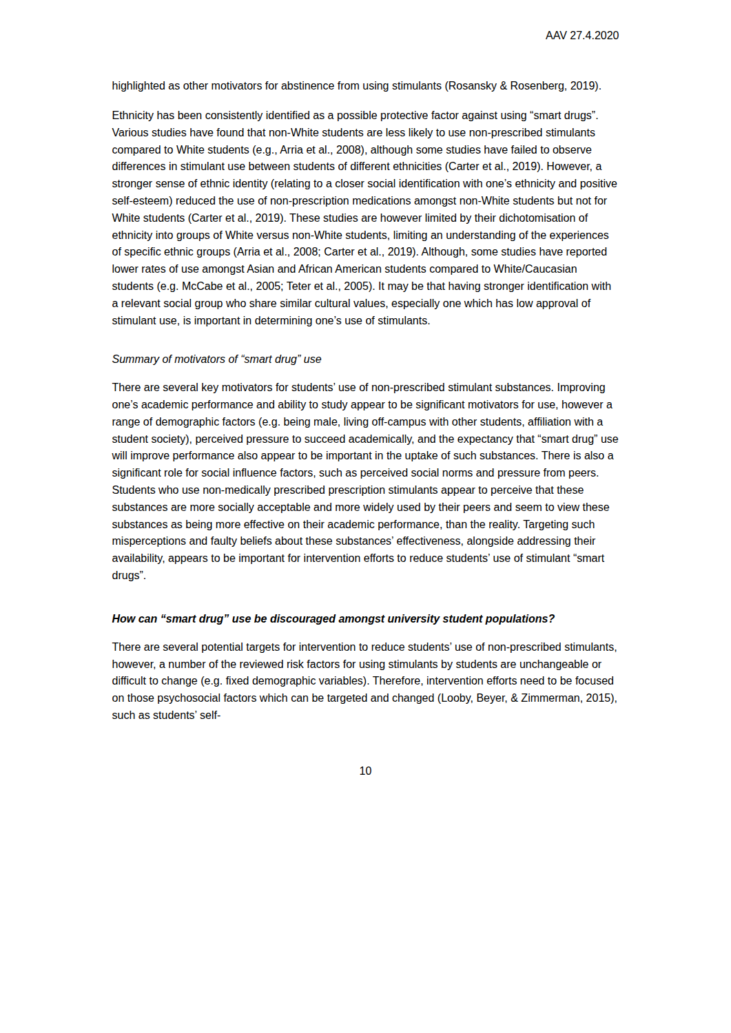AAV 27.4.2020
highlighted as other motivators for abstinence from using stimulants (Rosansky & Rosenberg, 2019).
Ethnicity has been consistently identified as a possible protective factor against using “smart drugs”. Various studies have found that non-White students are less likely to use non-prescribed stimulants compared to White students (e.g., Arria et al., 2008), although some studies have failed to observe differences in stimulant use between students of different ethnicities (Carter et al., 2019). However, a stronger sense of ethnic identity (relating to a closer social identification with one’s ethnicity and positive self-esteem) reduced the use of non-prescription medications amongst non-White students but not for White students (Carter et al., 2019). These studies are however limited by their dichotomisation of ethnicity into groups of White versus non-White students, limiting an understanding of the experiences of specific ethnic groups (Arria et al., 2008; Carter et al., 2019). Although, some studies have reported lower rates of use amongst Asian and African American students compared to White/Caucasian students (e.g. McCabe et al., 2005; Teter et al., 2005). It may be that having stronger identification with a relevant social group who share similar cultural values, especially one which has low approval of stimulant use, is important in determining one’s use of stimulants.
Summary of motivators of “smart drug” use
There are several key motivators for students’ use of non-prescribed stimulant substances. Improving one’s academic performance and ability to study appear to be significant motivators for use, however a range of demographic factors (e.g. being male, living off-campus with other students, affiliation with a student society), perceived pressure to succeed academically, and the expectancy that “smart drug” use will improve performance also appear to be important in the uptake of such substances. There is also a significant role for social influence factors, such as perceived social norms and pressure from peers. Students who use non-medically prescribed prescription stimulants appear to perceive that these substances are more socially acceptable and more widely used by their peers and seem to view these substances as being more effective on their academic performance, than the reality. Targeting such misperceptions and faulty beliefs about these substances’ effectiveness, alongside addressing their availability, appears to be important for intervention efforts to reduce students’ use of stimulant “smart drugs”.
How can “smart drug” use be discouraged amongst university student populations?
There are several potential targets for intervention to reduce students’ use of non-prescribed stimulants, however, a number of the reviewed risk factors for using stimulants by students are unchangeable or difficult to change (e.g. fixed demographic variables). Therefore, intervention efforts need to be focused on those psychosocial factors which can be targeted and changed (Looby, Beyer, & Zimmerman, 2015), such as students’ self-
10